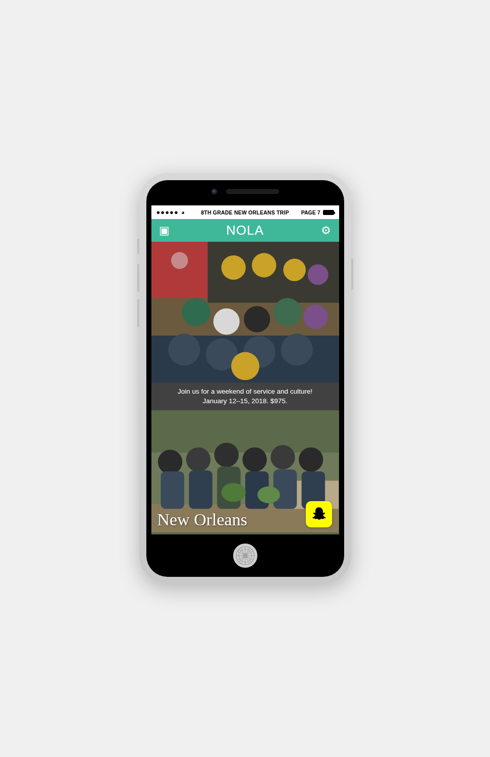●●●●● ◕
8TH GRADE NEW ORLEANS TRIP
PAGE 7
▣
NOLA
⚙
Join us for a weekend of service and culture!
January 12–15, 2018. $975.
New Orleans